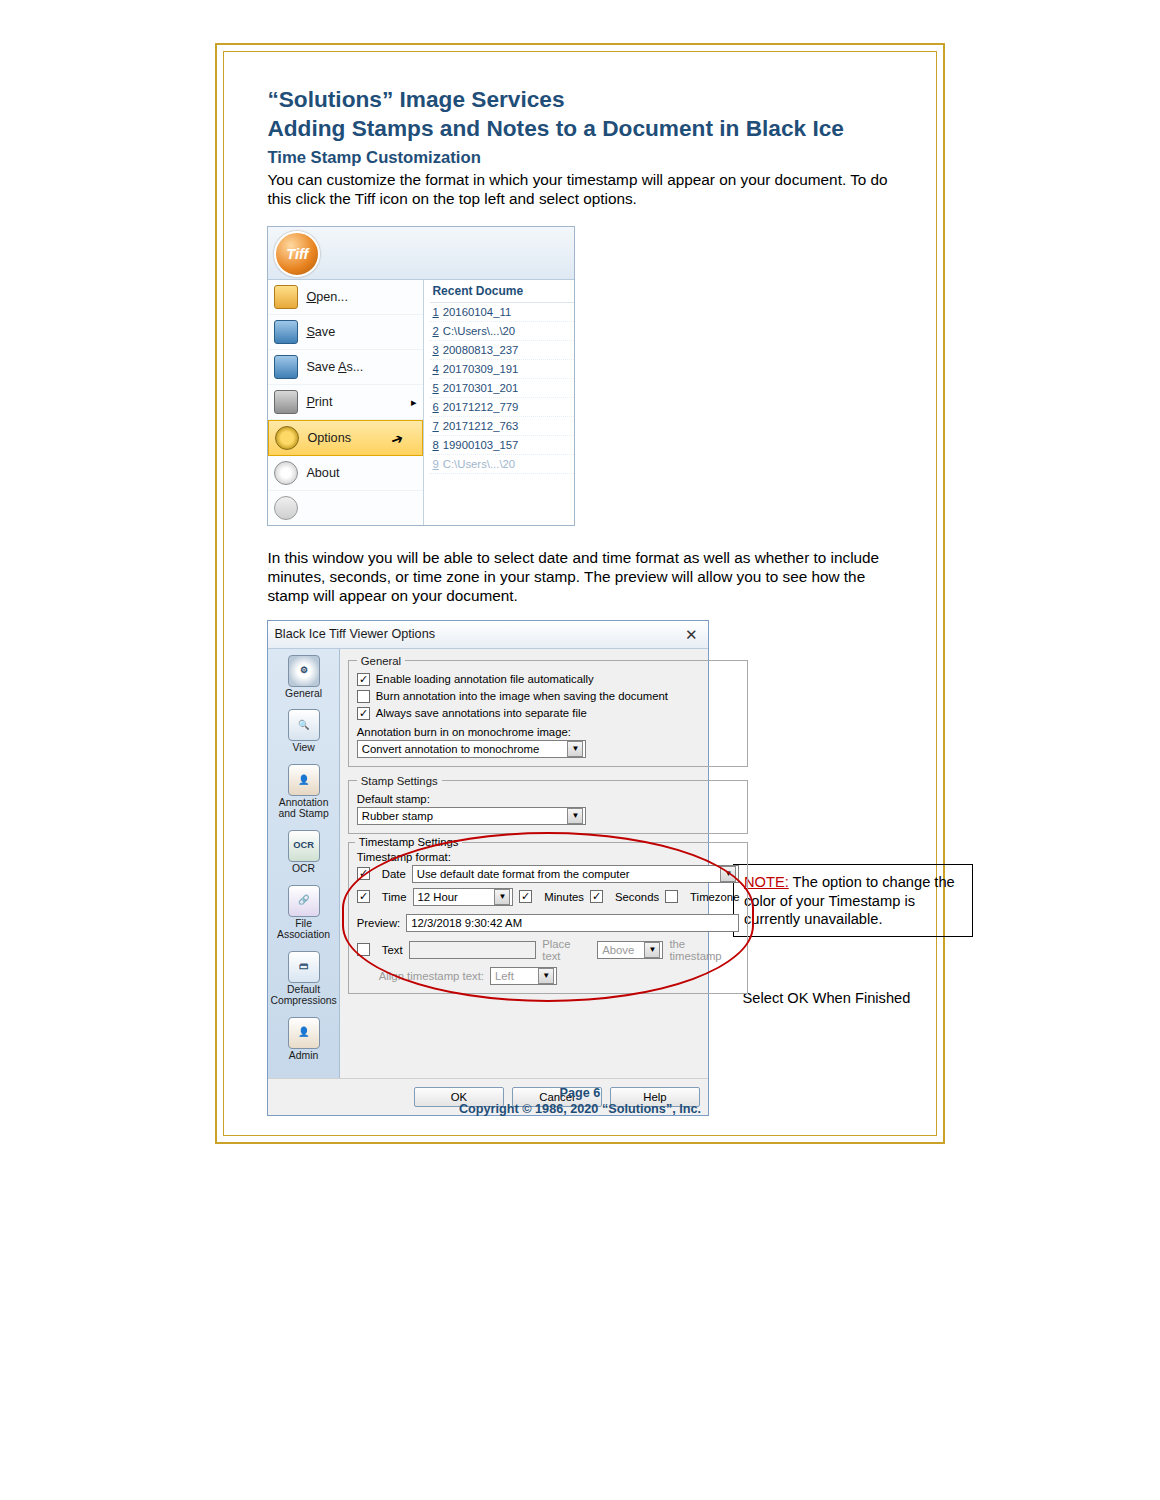“Solutions” Image Services
Adding Stamps and Notes to a Document in Black Ice
Time Stamp Customization
You can customize the format in which your timestamp will appear on your document. To do this click the Tiff icon on the top left and select options.
Tiff
Open...
Save
Save As...
Print▸
Options➔
About
Recent Docume
120160104_11
2 C:\Users\...\20
320080813_237
420170309_191
520170301_201
620171212_779
720171212_763
819900103_157
9 C:\Users\...\20
In this window you will be able to select date and time format as well as whether to include minutes, seconds, or time zone in your stamp. The preview will allow you to see how the stamp will appear on your document.
Black Ice Tiff Viewer Options ✕
⚙
General
🔍
View
👤
Annotation and Stamp
OCR
OCR
🔗
File Association
🗃
Default Compressions
👤
Admin
General
Enable loading annotation file automatically
Burn annotation into the image when saving the document
Always save annotations into separate file
Annotation burn in on monochrome image:
Convert annotation to monochrome▼
Stamp Settings
Default stamp:
Rubber stamp▼
Timestamp Settings
Timestamp format:
Date
Use default date format from the computer▼
Time
12 Hour▼
Minutes Seconds Timezone
Preview:
12/3/2018 9:30:42 AM
Text
Place text
Above▼
the timestamp
Align timestamp text:
Left▼
OK
Cancel
Help
NOTE: The option to change the color of your Timestamp is currently unavailable.
Select OK When Finished
Page 6
Copyright © 1986, 2020 “Solutions”, Inc.